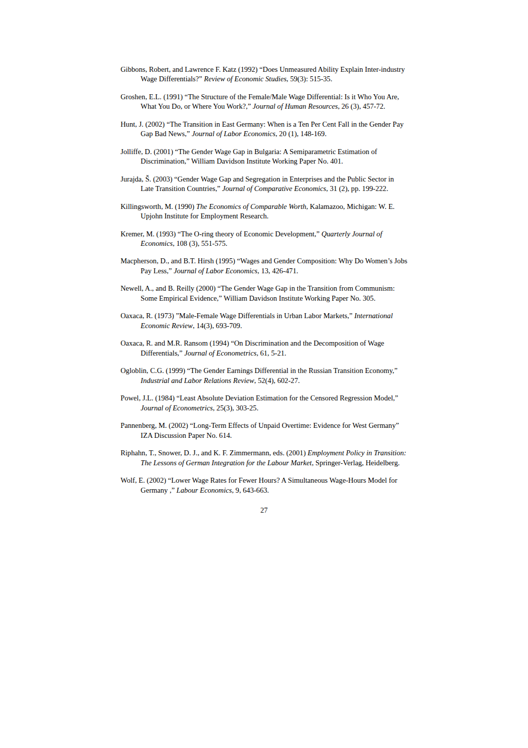Gibbons, Robert, and Lawrence F. Katz (1992) “Does Unmeasured Ability Explain Inter-industry Wage Differentials?” Review of Economic Studies, 59(3): 515-35.
Groshen, E.L. (1991) “The Structure of the Female/Male Wage Differential: Is it Who You Are, What You Do, or Where You Work?,” Journal of Human Resources, 26 (3), 457-72.
Hunt, J. (2002) “The Transition in East Germany: When is a Ten Per Cent Fall in the Gender Pay Gap Bad News,” Journal of Labor Economics, 20 (1), 148-169.
Jolliffe, D. (2001) “The Gender Wage Gap in Bulgaria: A Semiparametric Estimation of Discrimination,” William Davidson Institute Working Paper No. 401.
Jurajda, Š. (2003) “Gender Wage Gap and Segregation in Enterprises and the Public Sector in Late Transition Countries,” Journal of Comparative Economics, 31 (2), pp. 199-222.
Killingsworth, M. (1990) The Economics of Comparable Worth, Kalamazoo, Michigan: W. E. Upjohn Institute for Employment Research.
Kremer, M. (1993) “The O-ring theory of Economic Development,” Quarterly Journal of Economics, 108 (3), 551-575.
Macpherson, D., and B.T. Hirsh (1995) “Wages and Gender Composition: Why Do Women’s Jobs Pay Less,” Journal of Labor Economics, 13, 426-471.
Newell, A., and B. Reilly (2000) “The Gender Wage Gap in the Transition from Communism: Some Empirical Evidence,” William Davidson Institute Working Paper No. 305.
Oaxaca, R. (1973) ”Male-Female Wage Differentials in Urban Labor Markets,” International Economic Review, 14(3), 693-709.
Oaxaca, R. and M.R. Ransom (1994) “On Discrimination and the Decomposition of Wage Differentials,” Journal of Econometrics, 61, 5-21.
Ogloblin, C.G. (1999) “The Gender Earnings Differential in the Russian Transition Economy,” Industrial and Labor Relations Review, 52(4), 602-27.
Powel, J.L. (1984) “Least Absolute Deviation Estimation for the Censored Regression Model,” Journal of Econometrics, 25(3), 303-25.
Pannenberg, M. (2002) “Long-Term Effects of Unpaid Overtime: Evidence for West Germany” IZA Discussion Paper No. 614.
Riphahn, T., Snower, D. J., and K. F. Zimmermann, eds. (2001) Employment Policy in Transition: The Lessons of German Integration for the Labour Market, Springer-Verlag, Heidelberg.
Wolf, E. (2002) “Lower Wage Rates for Fewer Hours? A Simultaneous Wage-Hours Model for Germany ,” Labour Economics, 9, 643-663.
27